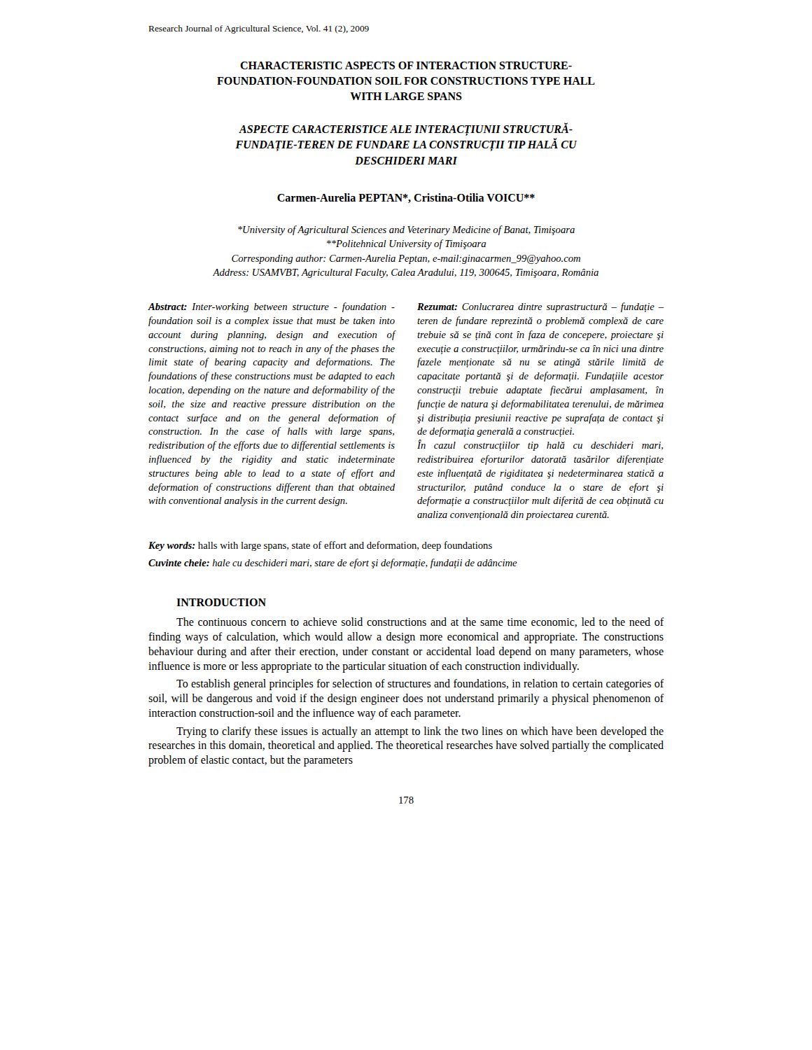Research Journal of Agricultural Science, Vol. 41 (2), 2009
Characteristic Aspects of Interaction Structure-
Foundation-Foundation Soil for Constructions Type Hall
with Large Spans
Aspecte Caracteristice ale Interacțiunii Structură-
Fundație-Teren de Fundare la Construcții Tip Hală cu
Deschideri Mari
Carmen-Aurelia PEPTAN*, Cristina-Otilia VOICU**
*University of Agricultural Sciences and Veterinary Medicine of Banat, Timişoara
**Politehnical University of Timişoara
Corresponding author: Carmen-Aurelia Peptan, e-mail:ginacarmen_99@yahoo.com
Address: USAMVBT, Agricultural Faculty, Calea Aradului, 119, 300645, Timişoara, România
Abstract: Inter-working between structure - foundation - foundation soil is a complex issue that must be taken into account during planning, design and execution of constructions, aiming not to reach in any of the phases the limit state of bearing capacity and deformations. The foundations of these constructions must be adapted to each location, depending on the nature and deformability of the soil, the size and reactive pressure distribution on the contact surface and on the general deformation of construction. In the case of halls with large spans, redistribution of the efforts due to differential settlements is influenced by the rigidity and static indeterminate structures being able to lead to a state of effort and deformation of constructions different than that obtained with conventional analysis in the current design.
Rezumat: Conlucrarea dintre suprastructură – fundație – teren de fundare reprezintă o problemă complexă de care trebuie să se țină cont în faza de concepere, proiectare şi execuție a construcțiilor, urmărindu-se ca în nici una dintre fazele menționate să nu se atingă stările limită de capacitate portantă şi de deformații. Fundațiile acestor construcții trebuie adaptate fiecărui amplasament, în funcție de natura şi deformabilitatea terenului, de mărimea şi distribuția presiunii reactive pe suprafața de contact şi de deformația generală a construcției.
În cazul construcțiilor tip hală cu deschideri mari, redistribuirea eforturilor datorată tasărilor diferențiate este influențată de rigiditatea şi nedeterminarea statică a structurilor, putând conduce la o stare de efort şi deformație a construcțiilor mult diferită de cea obținută cu analiza convențională din proiectarea curentă.
Key words: halls with large spans, state of effort and deformation, deep foundations
Cuvinte cheie: hale cu deschideri mari, stare de efort şi deformație, fundații de adâncime
Introduction
The continuous concern to achieve solid constructions and at the same time economic, led to the need of finding ways of calculation, which would allow a design more economical and appropriate. The constructions behaviour during and after their erection, under constant or accidental load depend on many parameters, whose influence is more or less appropriate to the particular situation of each construction individually.
To establish general principles for selection of structures and foundations, in relation to certain categories of soil, will be dangerous and void if the design engineer does not understand primarily a physical phenomenon of interaction construction-soil and the influence way of each parameter.
Trying to clarify these issues is actually an attempt to link the two lines on which have been developed the researches in this domain, theoretical and applied. The theoretical researches have solved partially the complicated problem of elastic contact, but the parameters
178